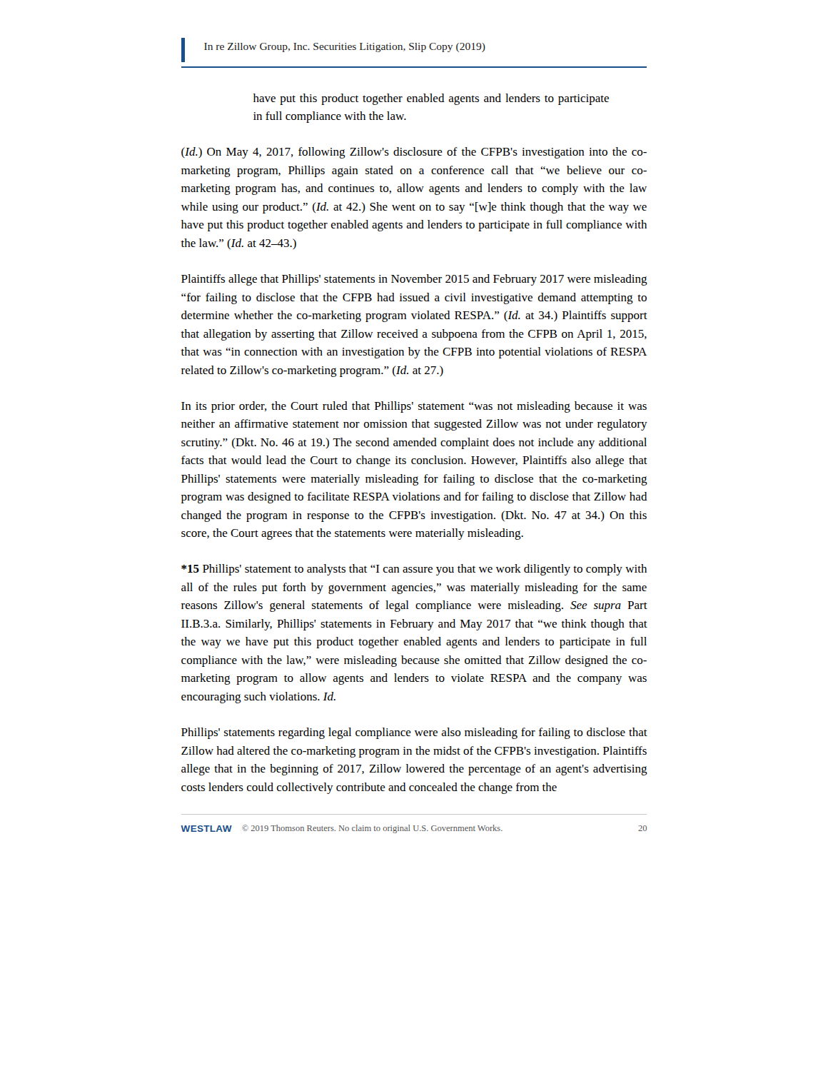In re Zillow Group, Inc. Securities Litigation, Slip Copy (2019)
have put this product together enabled agents and lenders to participate in full compliance with the law.
(Id.) On May 4, 2017, following Zillow's disclosure of the CFPB's investigation into the co-marketing program, Phillips again stated on a conference call that “we believe our co-marketing program has, and continues to, allow agents and lenders to comply with the law while using our product.” (Id. at 42.) She went on to say “[w]e think though that the way we have put this product together enabled agents and lenders to participate in full compliance with the law.” (Id. at 42–43.)
Plaintiffs allege that Phillips' statements in November 2015 and February 2017 were misleading “for failing to disclose that the CFPB had issued a civil investigative demand attempting to determine whether the co-marketing program violated RESPA.” (Id. at 34.) Plaintiffs support that allegation by asserting that Zillow received a subpoena from the CFPB on April 1, 2015, that was “in connection with an investigation by the CFPB into potential violations of RESPA related to Zillow's co-marketing program.” (Id. at 27.)
In its prior order, the Court ruled that Phillips' statement “was not misleading because it was neither an affirmative statement nor omission that suggested Zillow was not under regulatory scrutiny.” (Dkt. No. 46 at 19.) The second amended complaint does not include any additional facts that would lead the Court to change its conclusion. However, Plaintiffs also allege that Phillips' statements were materially misleading for failing to disclose that the co-marketing program was designed to facilitate RESPA violations and for failing to disclose that Zillow had changed the program in response to the CFPB's investigation. (Dkt. No. 47 at 34.) On this score, the Court agrees that the statements were materially misleading.
*15 Phillips' statement to analysts that “I can assure you that we work diligently to comply with all of the rules put forth by government agencies,” was materially misleading for the same reasons Zillow's general statements of legal compliance were misleading. See supra Part II.B.3.a. Similarly, Phillips' statements in February and May 2017 that “we think though that the way we have put this product together enabled agents and lenders to participate in full compliance with the law,” were misleading because she omitted that Zillow designed the co-marketing program to allow agents and lenders to violate RESPA and the company was encouraging such violations. Id.
Phillips' statements regarding legal compliance were also misleading for failing to disclose that Zillow had altered the co-marketing program in the midst of the CFPB's investigation. Plaintiffs allege that in the beginning of 2017, Zillow lowered the percentage of an agent's advertising costs lenders could collectively contribute and concealed the change from the
WESTLAW © 2019 Thomson Reuters. No claim to original U.S. Government Works. 20